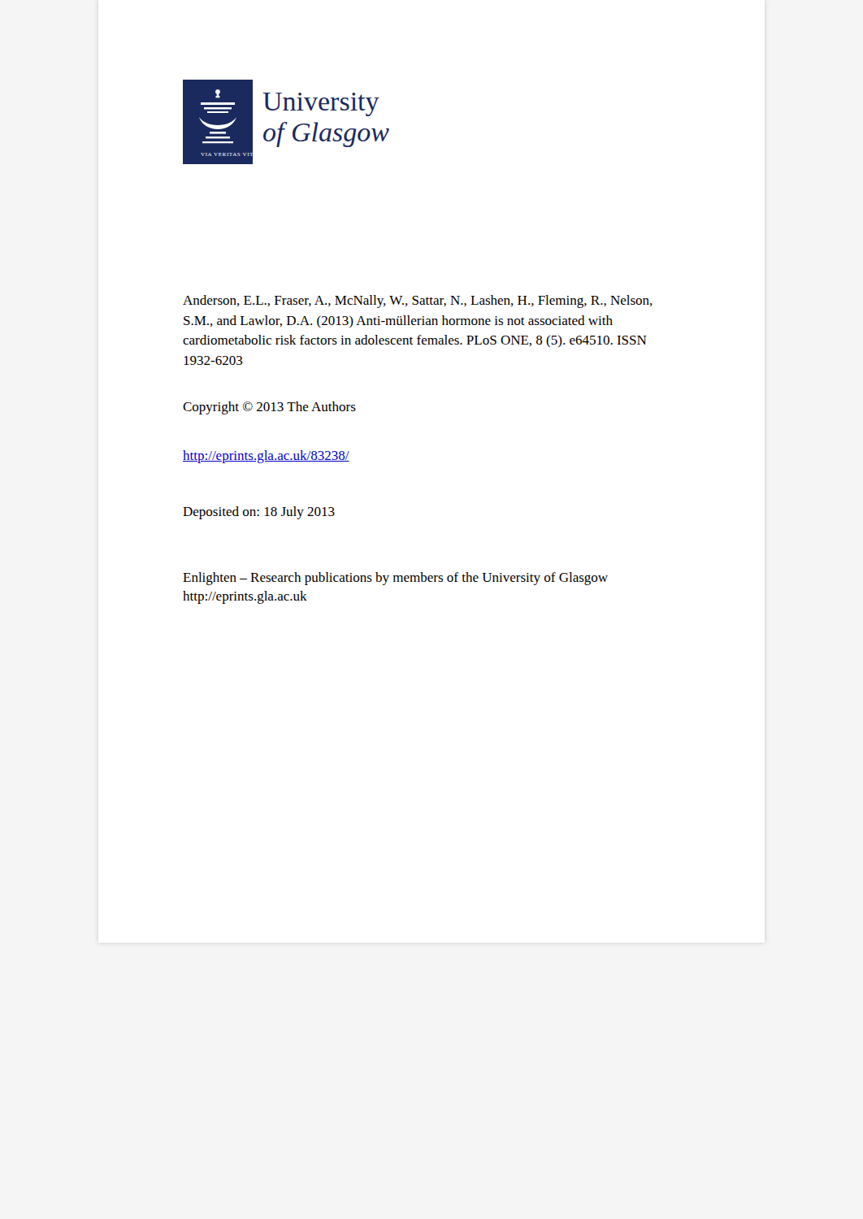VIA VERITAS VITA University of Glasgow
Anderson, E.L., Fraser, A., McNally, W., Sattar, N., Lashen, H., Fleming, R., Nelson, S.M., and Lawlor, D.A. (2013) Anti-müllerian hormone is not associated with cardiometabolic risk factors in adolescent females. PLoS ONE, 8 (5). e64510. ISSN 1932-6203
Copyright © 2013 The Authors
http://eprints.gla.ac.uk/83238/
Deposited on: 18 July 2013
Enlighten – Research publications by members of the University of Glasgow
http://eprints.gla.ac.uk